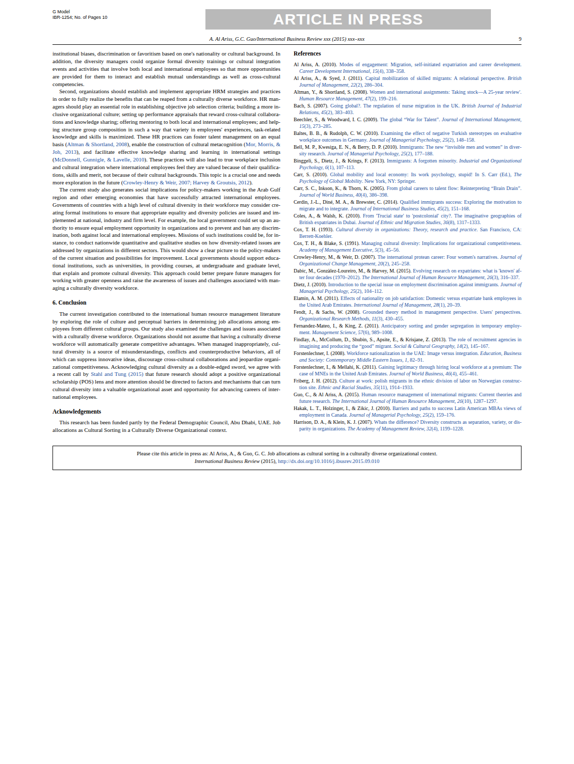G Model
IBR-1254; No. of Pages 10
ARTICLE IN PRESS
A. Al Ariss, G.C. Guo/International Business Review xxx (2015) xxx–xxx 9
institutional biases, discrimination or favoritism based on one's nationality or cultural background. In addition, the diversity managers could organize formal diversity trainings or cultural integration events and activities that involve both local and international employees so that more opportunities are provided for them to interact and establish mutual understandings as well as cross-cultural competencies.
Second, organizations should establish and implement appropriate HRM strategies and practices in order to fully realize the benefits that can be reaped from a culturally diverse workforce. HR managers should play an essential role in establishing objective job selection criteria; building a more inclusive organizational culture; setting up performance appraisals that reward cross-cultural collaborations and knowledge sharing; offering mentoring to both local and international employees; and helping structure group composition in such a way that variety in employees' experiences, task-related knowledge and skills is maximized. These HR practices can foster talent management on an equal basis (Altman & Shortland, 2008), enable the construction of cultural metacognition (Mor, Morris, & Joh, 2013), and facilitate effective knowledge sharing and learning in international settings (McDonnell, Gunnigle, & Lavelle, 2010). These practices will also lead to true workplace inclusion and cultural integration where international employees feel they are valued because of their qualifications, skills and merit, not because of their cultural backgrounds. This topic is a crucial one and needs more exploration in the future (Crowley-Henry & Weir, 2007; Harvey & Groutsis, 2012).
The current study also generates social implications for policy-makers working in the Arab Gulf region and other emerging economies that have successfully attracted international employees. Governments of countries with a high level of cultural diversity in their workforce may consider creating formal institutions to ensure that appropriate equality and diversity policies are issued and implemented at national, industry and firm level. For example, the local government could set up an authority to ensure equal employment opportunity in organizations and to prevent and ban any discrimination, both against local and international employees. Missions of such institutions could be, for instance, to conduct nationwide quantitative and qualitative studies on how diversity-related issues are addressed by organizations in different sectors. This would show a clear picture to the policy-makers of the current situation and possibilities for improvement. Local governments should support educational institutions, such as universities, in providing courses, at undergraduate and graduate level, that explain and promote cultural diversity. This approach could better prepare future managers for working with greater openness and raise the awareness of issues and challenges associated with managing a culturally diversity workforce.
6. Conclusion
The current investigation contributed to the international human resource management literature by exploring the role of culture and perceptual barriers in determining job allocations among employees from different cultural groups. Our study also examined the challenges and issues associated with a culturally diverse workforce. Organizations should not assume that having a culturally diverse workforce will automatically generate competitive advantages. When managed inappropriately, cultural diversity is a source of misunderstandings, conflicts and counterproductive behaviors, all of which can suppress innovative ideas, discourage cross-cultural collaborations and jeopardize organizational competitiveness. Acknowledging cultural diversity as a double-edged sword, we agree with a recent call by Stahl and Tung (2015) that future research should adopt a positive organizational scholarship (POS) lens and more attention should be directed to factors and mechanisms that can turn cultural diversity into a valuable organizational asset and opportunity for advancing careers of international employees.
Acknowledgements
This research has been funded partly by the Federal Demographic Council, Abu Dhabi, UAE. Job allocations as Cultural Sorting in a Culturally Diverse Organizational context.
References
Al Ariss, A. (2010). Modes of engagement: Migration, self-initiated expatriation and career development. Career Development International, 15(4), 338–358.
Al Ariss, A., & Syed, J. (2011). Capital mobilization of skilled migrants: A relational perspective. British Journal of Management, 22(2), 286–304.
Altman, Y., & Shortland, S. (2008). Women and international assignments: Taking stock—A 25-year review'. Human Resource Management, 47(2), 199–216.
Bach, S. (2007). Going global?. The regulation of nurse migration in the UK. British Journal of Industrial Relations, 45(2), 383–403.
Beechler, S., & Woodward, I. C. (2009). The global “War for Talent”. Journal of International Management, 15(3), 273–285.
Baltes, B. B., & Rudolph, C. W. (2010). Examining the effect of negative Turkish stereotypes on evaluative workplace outcomes in Germany. Journal of Managerial Psychology, 25(2), 148–158.
Bell, M. P., Kwesiga, E. N., & Berry, D. P. (2010). Immigrants: The new “invisible men and women” in diversity research. Journal of Managerial Psychology, 25(2), 177–188.
Binggeli, S., Dietz, J., & Krings, F. (2013). Immigrants: A forgotten minority. Industrial and Organizational Psychology, 6(1), 107–113.
Carr, S. (2010). Global mobility and local economy: Its work psychology, stupid! In S. Carr (Ed.), The Psychology of Global Mobility. New York, NY: Springer.
Carr, S. C., Inkson, K., & Thorn, K. (2005). From global careers to talent flow: Reinterpreting “Brain Drain”. Journal of World Business, 40(4), 386–398.
Cerdin, J.-L., Diné, M. A., & Brewster, C. (2014). Qualified immigrants success: Exploring the motivation to migrate and to integrate. Journal of International Business Studies, 45(2), 151–168.
Coles, A., & Walsh, K. (2010). From 'Trucial state' to 'postcolonial' city?. The imaginative geographies of British expatriates in Dubai. Journal of Ethnic and Migration Studies, 36(8), 1317–1333.
Cox, T. H. (1993). Cultural diversity in organizations: Theory, research and practice. San Francisco, CA: Berrett-Koehler.
Cox, T. H., & Blake, S. (1991). Managing cultural diversity: Implications for organizational competitiveness. Academy of Management Executive, 5(3), 45–56.
Crowley-Henry, M., & Weir, D. (2007). The international protean career: Four women's narratives. Journal of Organizational Change Management, 20(2), 245–258.
Dabic, M., Gonzàlez-Loureiro, M., & Harvey, M. (2015). Evolving research on expatriates: what is 'known' after four decades (1970–2012). The International Journal of Human Resource Management, 26(3), 316–337.
Dietz, J. (2010). Introduction to the special issue on employment discrimination against immigrants. Journal of Managerial Psychology, 25(2), 104–112.
Elamin, A. M. (2011). Effects of nationality on job satisfaction: Domestic versus expatriate bank employees in the United Arab Emirates. International Journal of Management, 28(1), 20–39.
Fendt, J., & Sachs, W. (2008). Grounded theory method in management perspective. Users' perspectives. Organizational Research Methods, 11(3), 430–455.
Fernandez-Mateo, I., & King, Z. (2011). Anticipatory sorting and gender segregation in temporary employment. Management Science, 57(6), 989–1008.
Findlay, A., McCollum, D., Shubin, S., Apsite, E., & Krisjane, Z. (2013). The role of recruitment agencies in imagining and producing the “good” migrant. Social & Cultural Geography, 14(2), 145–167.
Forstenlechner, I. (2008). Workforce nationalization in the UAE: Image versus integration. Education, Business and Society: Contemporary Middle Eastern Issues, 1, 82–91.
Forstenlechner, I., & Mellahi, K. (2011). Gaining legitimacy through hiring local workforce at a premium: The case of MNEs in the United Arab Emirates. Journal of World Business, 46(4), 455–461.
Friberg, J. H. (2012). Culture at work: polish migrants in the ethnic division of labor on Norwegian construction site. Ethnic and Racial Studies, 35(11), 1914–1933.
Guo, C., & Al Ariss, A. (2015). Human resource management of international migrants: Current theories and future research. The International Journal of Human Resource Management, 26(10), 1287–1297.
Hakak, L. T., Holzinger, I., & Zikic, J. (2010). Barriers and paths to success Latin American MBAs views of employment in Canada. Journal of Managerial Psychology, 25(2), 159–176.
Harrison, D. A., & Klein, K. J. (2007). Whats the difference? Diversity constructs as separation, variety, or disparity in organizations. The Academy of Management Review, 32(4), 1199–1228.
Please cite this article in press as: Al Ariss, A., & Guo, G. C. Job allocations as cultural sorting in a culturally diverse organizational context.
International Business Review (2015), http://dx.doi.org/10.1016/j.ibusrev.2015.09.010